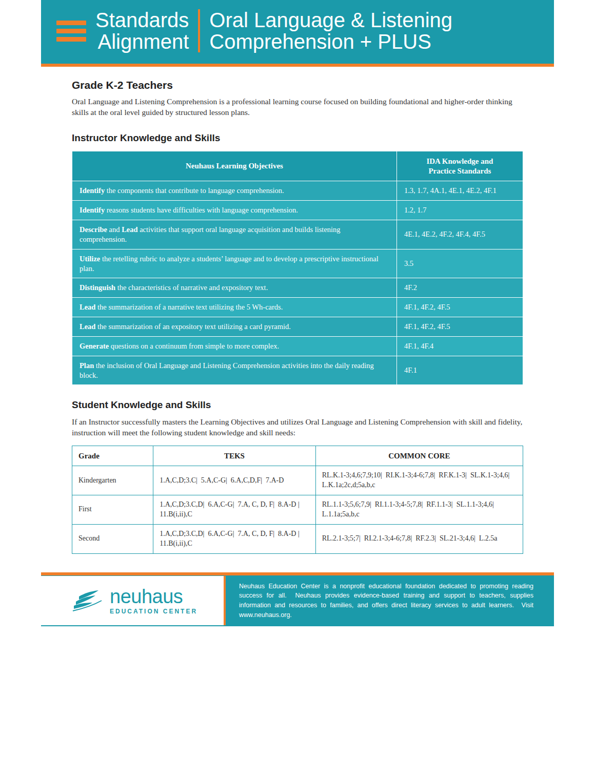Standards
Alignment
Oral Language & Listening
Comprehension + PLUS
Grade K-2 Teachers
Oral Language and Listening Comprehension is a professional learning course focused on building foundational and higher-order thinking skills at the oral level guided by structured lesson plans.
Instructor Knowledge and Skills
| Neuhaus Learning Objectives | IDA Knowledge and Practice Standards |
| --- | --- |
| Identify the components that contribute to language comprehension. | 1.3, 1.7, 4A.1, 4E.1, 4E.2, 4F.1 |
| Identify reasons students have difficulties with language comprehension. | 1.2, 1.7 |
| Describe and Lead activities that support oral language acquisition and builds listening comprehension. | 4E.1, 4E.2, 4F.2, 4F.4, 4F.5 |
| Utilize the retelling rubric to analyze a students’ language and to develop a prescriptive instructional plan. | 3.5 |
| Distinguish the characteristics of narrative and expository text. | 4F.2 |
| Lead the summarization of a narrative text utilizing the 5 Wh-cards. | 4F.1, 4F.2, 4F.5 |
| Lead the summarization of an expository text utilizing a card pyramid. | 4F.1, 4F.2, 4F.5 |
| Generate questions on a continuum from simple to more complex. | 4F.1, 4F.4 |
| Plan the inclusion of Oral Language and Listening Comprehension activities into the daily reading block. | 4F.1 |
Student Knowledge and Skills
If an Instructor successfully masters the Learning Objectives and utilizes Oral Language and Listening Comprehension with skill and fidelity, instruction will meet the following student knowledge and skill needs:
| Grade | TEKS | COMMON CORE |
| --- | --- | --- |
| Kindergarten | 1.A,C,D;3.C/ 5.A,C-G/ 6.A,C,D,F/ 7.A-D | RL.K.1-3;4,6;7,9;10/ RI.K.1-3;4-6;7,8/ RF.K.1-3/ SL.K.1-3;4,6/ L.K.1a;2c,d;5a,b,c |
| First | 1.A,C,D;3.C,D/ 6.A,C-G/ 7.A, C, D, F/ 8.A-D / 11.B(i,ii),C | RL.1.1-3;5,6;7,9/ RI.1.1-3;4-5;7,8/ RF.1.1-3/ SL.1.1-3;4,6/ L.1.1a;5a,b,c |
| Second | 1.A,C,D;3.C,D/ 6.A,C-G/ 7.A, C, D, F/ 8.A-D / 11.B(i,ii),C | RL.2.1-3;5;7/ RI.2.1-3;4-6;7,8/ RF.2.3/ SL.21-3;4,6/ L.2.5a |
neuhaus
EDUCATION CENTER
Neuhaus Education Center is a nonprofit educational foundation dedicated to promoting reading success for all. Neuhaus provides evidence-based training and support to teachers, supplies information and resources to families, and offers direct literacy services to adult learners. Visit www.neuhaus.org.